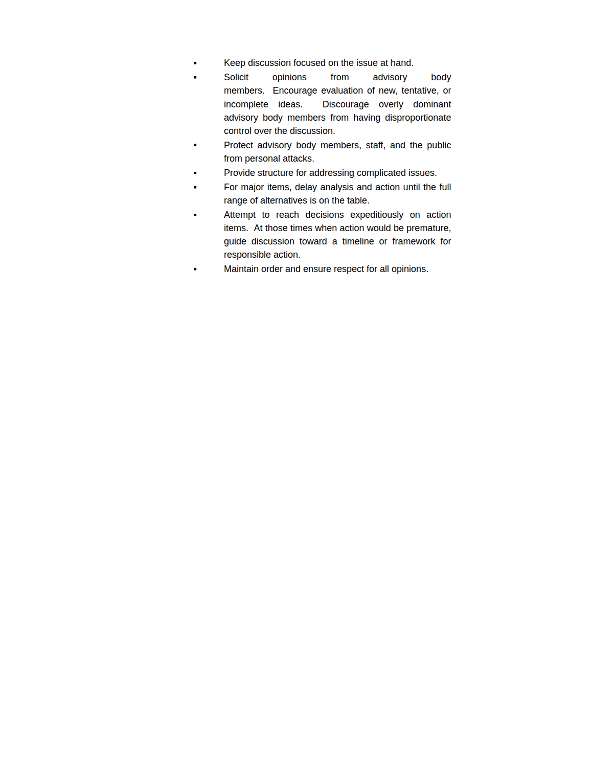Keep discussion focused on the issue at hand.
Solicit opinions from advisory body members. Encourage evaluation of new, tentative, or incomplete ideas. Discourage overly dominant advisory body members from having disproportionate control over the discussion.
Protect advisory body members, staff, and the public from personal attacks.
Provide structure for addressing complicated issues.
For major items, delay analysis and action until the full range of alternatives is on the table.
Attempt to reach decisions expeditiously on action items. At those times when action would be premature, guide discussion toward a timeline or framework for responsible action.
Maintain order and ensure respect for all opinions.